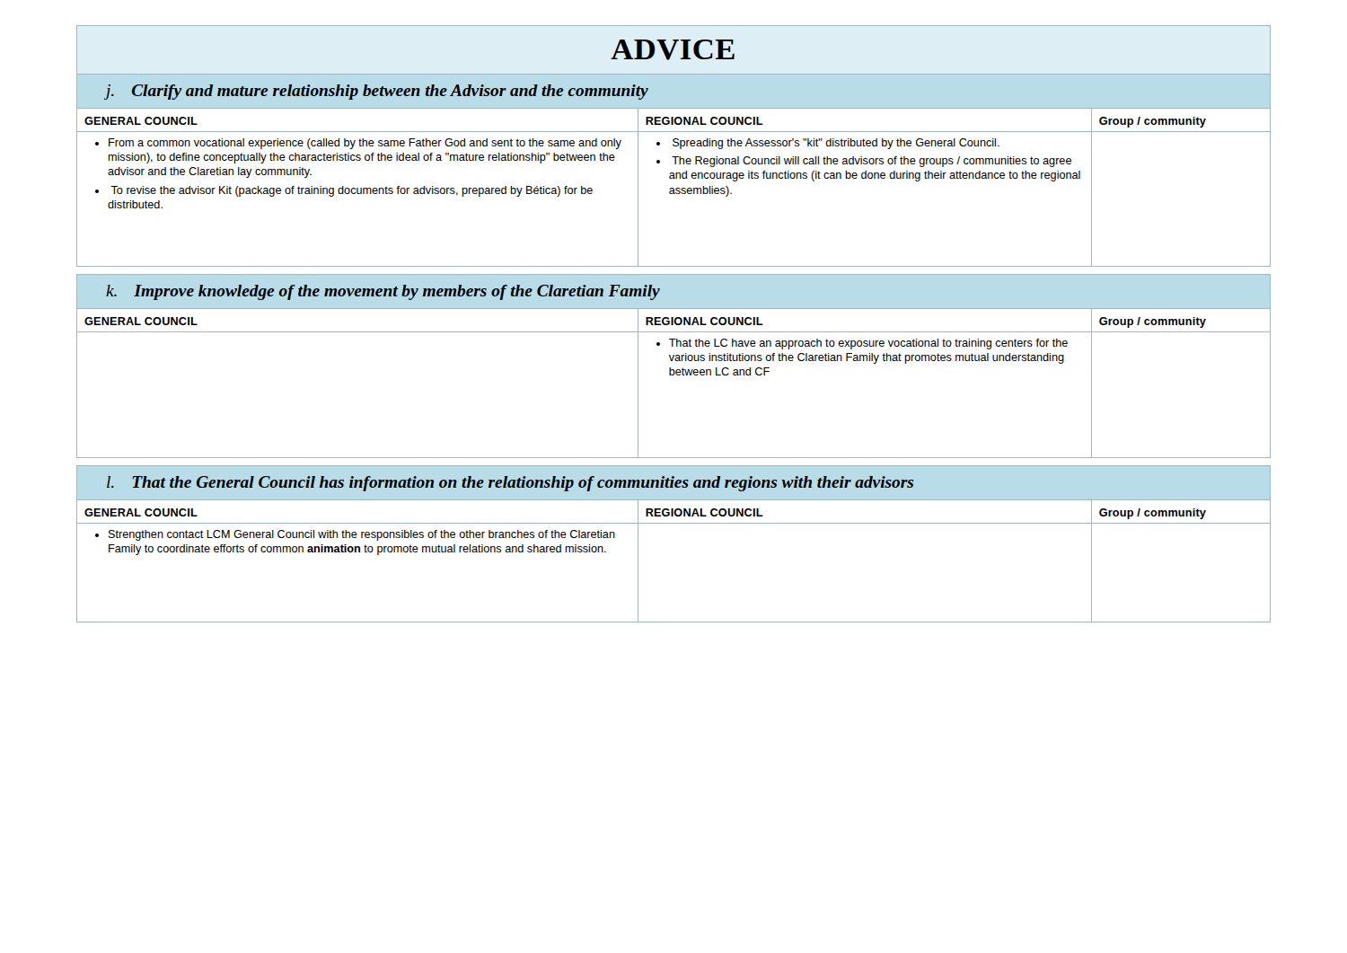| ADVICE |
| j. Clarify and mature relationship between the Advisor and the community |
| GENERAL COUNCIL | REGIONAL COUNCIL | Group / community |
| From a common vocational experience (called by the same Father God and sent to the same and only mission), to define conceptually the characteristics of the ideal of a "mature relationship" between the advisor and the Claretian lay community. To revise the advisor Kit (package of training documents for advisors, prepared by Bética) for be distributed. | Spreading the Assessor's "kit" distributed by the General Council. The Regional Council will call the advisors of the groups / communities to agree and encourage its functions (it can be done during their attendance to the regional assemblies). | |
| k. Improve knowledge of the movement by members of the Claretian Family |
| GENERAL COUNCIL | REGIONAL COUNCIL | Group / community |
| | That the LC have an approach to exposure vocational to training centers for the various institutions of the Claretian Family that promotes mutual understanding between LC and CF | |
| l. That the General Council has information on the relationship of communities and regions with their advisors |
| GENERAL COUNCIL | REGIONAL COUNCIL | Group / community |
| Strengthen contact LCM General Council with the responsibles of the other branches of the Claretian Family to coordinate efforts of common animation to promote mutual relations and shared mission. | | |